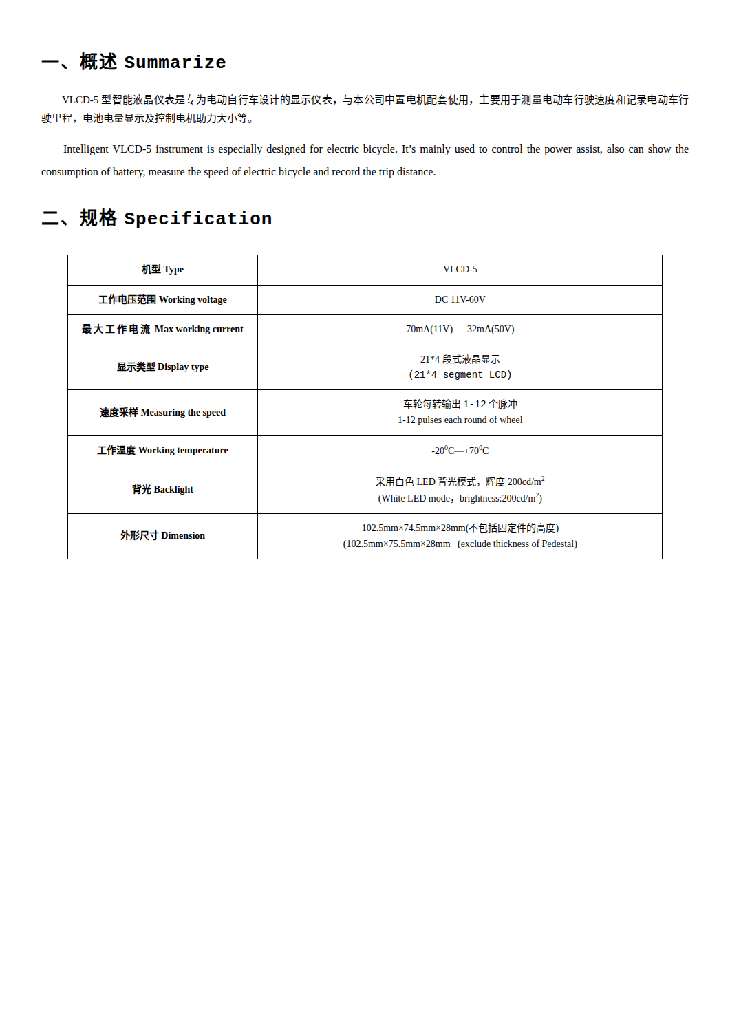一、概述 Summarize
VLCD-5 型智能液晶仪表是专为电动自行车设计的显示仪表，与本公司中置电机配套使用，主要用于测量电动车行驶速度和记录电动车行驶里程，电池电量显示及控制电机助力大小等。
Intelligent VLCD-5 instrument is especially designed for electric bicycle. It’s mainly used to control the power assist, also can show the consumption of battery, measure the speed of electric bicycle and record the trip distance.
二、规格 Specification
| 机型 Type | VLCD-5 |
| 工作电压范围 Working voltage | DC 11V-60V |
| 最大工作电流 Max working current | 70mA(11V) 32mA(50V) |
| 显示类型 Display type | 21*4 段式液晶显示 (21*4 segment LCD) |
| 速度采样 Measuring the speed | 车轮每转输出 1-12 个脉冲 1-12 pulses each round of wheel |
| 工作温度 Working temperature | -20 0 C—+70 0 C |
| 背光 Backlight | 采用白色 LED 背光模式，辉度 200cd/m 2 (White LED mode，brightness:200cd/m 2 ) |
| 外形尺寸 Dimension | 102.5mm×74.5mm×28mm(不包括固定件的高度) (102.5mm×75.5mm×28mm (exclude thickness of Pedestal) |